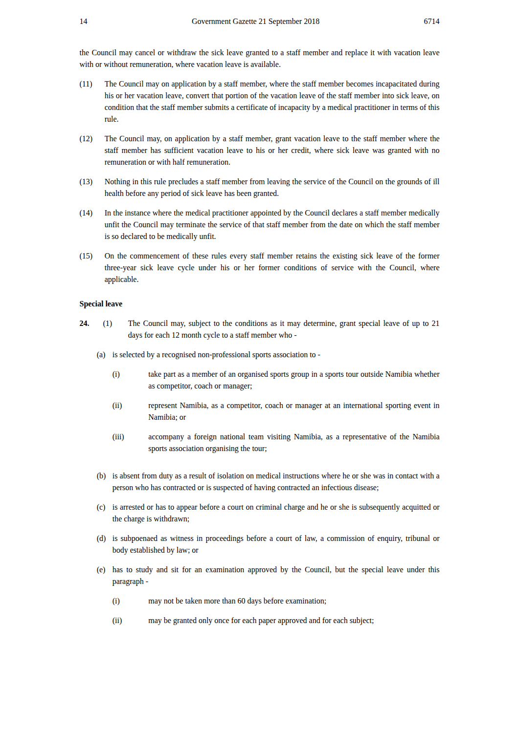14 Government Gazette 21 September 2018 6714
the Council may cancel or withdraw the sick leave granted to a staff member and replace it with vacation leave with or without remuneration, where vacation leave is available.
(11) The Council may on application by a staff member, where the staff member becomes incapacitated during his or her vacation leave, convert that portion of the vacation leave of the staff member into sick leave, on condition that the staff member submits a certificate of incapacity by a medical practitioner in terms of this rule.
(12) The Council may, on application by a staff member, grant vacation leave to the staff member where the staff member has sufficient vacation leave to his or her credit, where sick leave was granted with no remuneration or with half remuneration.
(13) Nothing in this rule precludes a staff member from leaving the service of the Council on the grounds of ill health before any period of sick leave has been granted.
(14) In the instance where the medical practitioner appointed by the Council declares a staff member medically unfit the Council may terminate the service of that staff member from the date on which the staff member is so declared to be medically unfit.
(15) On the commencement of these rules every staff member retains the existing sick leave of the former three-year sick leave cycle under his or her former conditions of service with the Council, where applicable.
Special leave
24. (1) The Council may, subject to the conditions as it may determine, grant special leave of up to 21 days for each 12 month cycle to a staff member who -
(a)
is selected by a recognised non-professional sports association to -
(i) take part as a member of an organised sports group in a sports tour outside Namibia whether as competitor, coach or manager;
(ii) represent Namibia, as a competitor, coach or manager at an international sporting event in Namibia; or
(iii) accompany a foreign national team visiting Namibia, as a representative of the Namibia sports association organising the tour;
(b) is absent from duty as a result of isolation on medical instructions where he or she was in contact with a person who has contracted or is suspected of having contracted an infectious disease;
(c) is arrested or has to appear before a court on criminal charge and he or she is subsequently acquitted or the charge is withdrawn;
(d) is subpoenaed as witness in proceedings before a court of law, a commission of enquiry, tribunal or body established by law; or
(e)
has to study and sit for an examination approved by the Council, but the special leave under this paragraph -
(i) may not be taken more than 60 days before examination;
(ii) may be granted only once for each paper approved and for each subject;